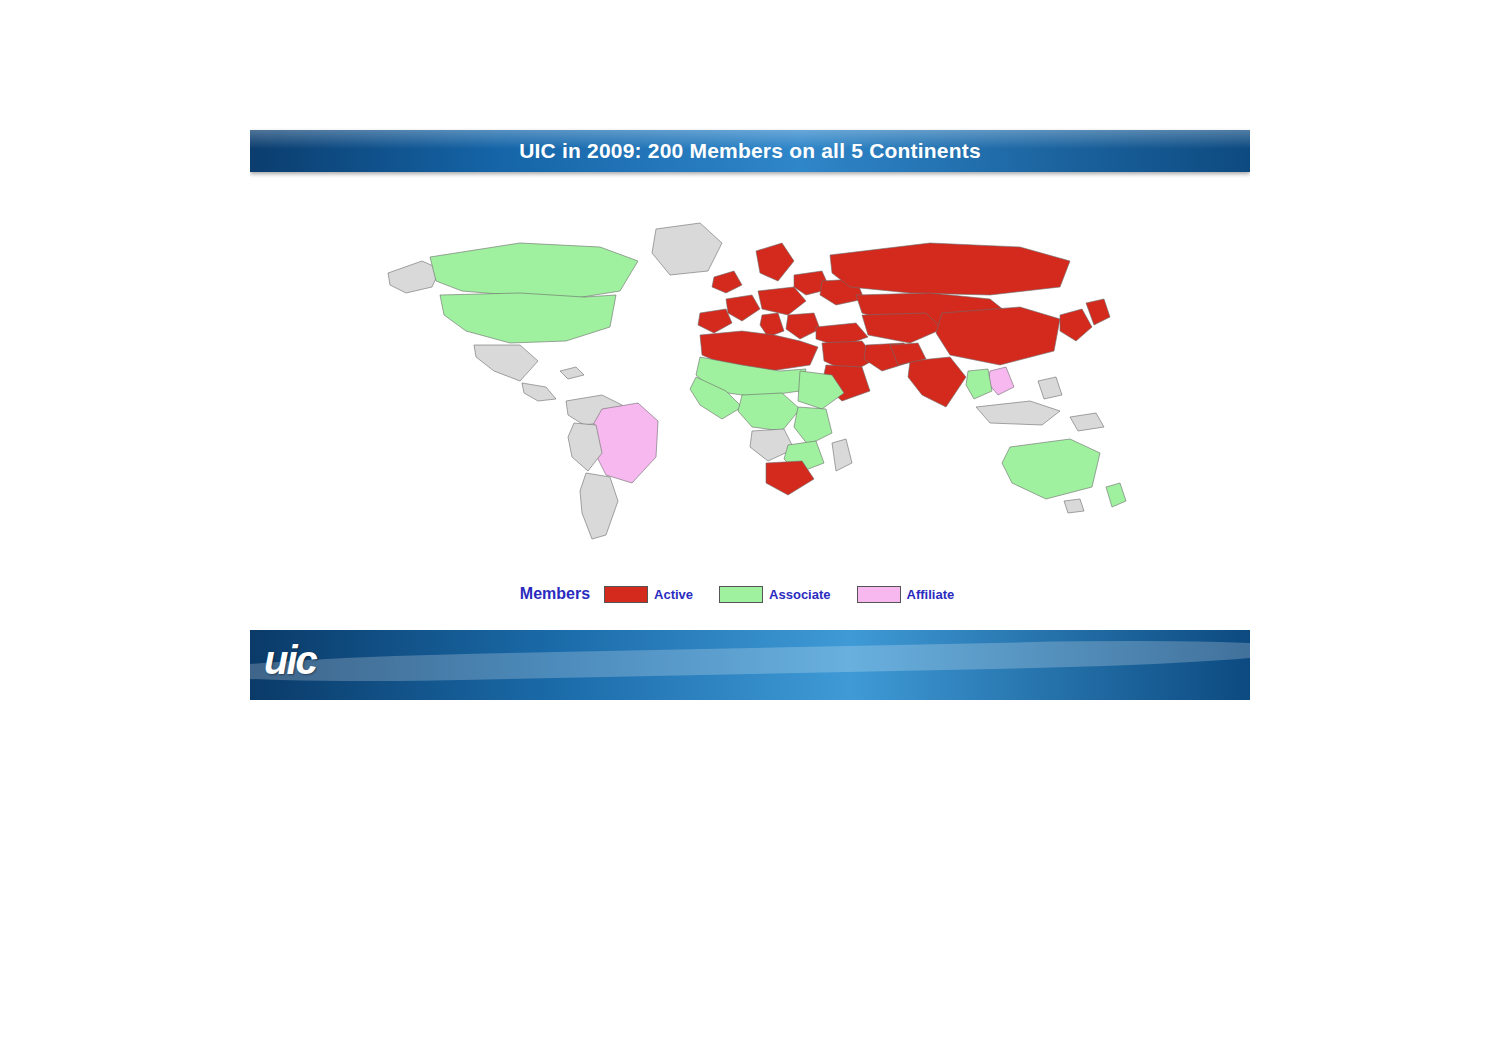UIC in 2009: 200 Members on all 5 Continents
Members Active Associate Affiliate
uic